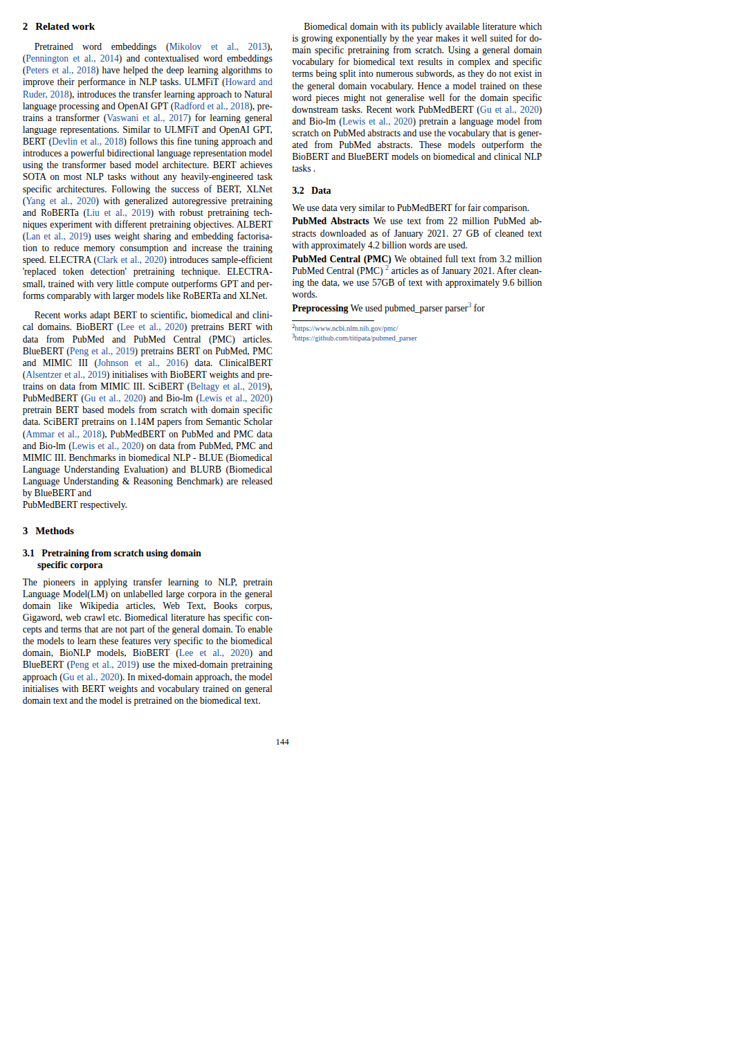2 Related work
Pretrained word embeddings (Mikolov et al., 2013), (Pennington et al., 2014) and contextualised word embeddings (Peters et al., 2018) have helped the deep learning algorithms to improve their performance in NLP tasks. ULMFiT (Howard and Ruder, 2018), introduces the transfer learning approach to Natural language processing and OpenAI GPT (Radford et al., 2018), pretrains a transformer (Vaswani et al., 2017) for learning general language representations. Similar to ULMFiT and OpenAI GPT, BERT (Devlin et al., 2018) follows this fine tuning approach and introduces a powerful bidirectional language representation model using the transformer based model architecture. BERT achieves SOTA on most NLP tasks without any heavily-engineered task specific architectures. Following the success of BERT, XLNet (Yang et al., 2020) with generalized autoregressive pretraining and RoBERTa (Liu et al., 2019) with robust pretraining techniques experiment with different pretraining objectives. ALBERT (Lan et al., 2019) uses weight sharing and embedding factorisation to reduce memory consumption and increase the training speed. ELECTRA (Clark et al., 2020) introduces sample-efficient 'replaced token detection' pretraining technique. ELECTRA-small, trained with very little compute outperforms GPT and performs comparably with larger models like RoBERTa and XLNet.
Recent works adapt BERT to scientific, biomedical and clinical domains. BioBERT (Lee et al., 2020) pretrains BERT with data from PubMed and PubMed Central (PMC) articles. BlueBERT (Peng et al., 2019) pretrains BERT on PubMed, PMC and MIMIC III (Johnson et al., 2016) data. ClinicalBERT (Alsentzer et al., 2019) initialises with BioBERT weights and pretrains on data from MIMIC III. SciBERT (Beltagy et al., 2019), PubMedBERT (Gu et al., 2020) and Bio-lm (Lewis et al., 2020) pretrain BERT based models from scratch with domain specific data. SciBERT pretrains on 1.14M papers from Semantic Scholar (Ammar et al., 2018), PubMedBERT on PubMed and PMC data and Bio-lm (Lewis et al., 2020) on data from PubMed, PMC and MIMIC III. Benchmarks in biomedical NLP - BLUE (Biomedical Language Understanding Evaluation) and BLURB (Biomedical Language Understanding & Reasoning Benchmark) are released by BlueBERT and
PubMedBERT respectively.
3 Methods
3.1 Pretraining from scratch using domainspecific corpora
The pioneers in applying transfer learning to NLP, pretrain Language Model(LM) on unlabelled large corpora in the general domain like Wikipedia articles, Web Text, Books corpus, Gigaword, web crawl etc. Biomedical literature has specific concepts and terms that are not part of the general domain. To enable the models to learn these features very specific to the biomedical domain, BioNLP models, BioBERT (Lee et al., 2020) and BlueBERT (Peng et al., 2019) use the mixed-domain pretraining approach (Gu et al., 2020). In mixed-domain approach, the model initialises with BERT weights and vocabulary trained on general domain text and the model is pretrained on the biomedical text.
Biomedical domain with its publicly available literature which is growing exponentially by the year makes it well suited for domain specific pretraining from scratch. Using a general domain vocabulary for biomedical text results in complex and specific terms being split into numerous subwords, as they do not exist in the general domain vocabulary. Hence a model trained on these word pieces might not generalise well for the domain specific downstream tasks. Recent work PubMedBERT (Gu et al., 2020) and Bio-lm (Lewis et al., 2020) pretrain a language model from scratch on PubMed abstracts and use the vocabulary that is generated from PubMed abstracts. These models outperform the BioBERT and BlueBERT models on biomedical and clinical NLP tasks .
3.2 Data
We use data very similar to PubMedBERT for fair comparison.
PubMed Abstracts We use text from 22 million PubMed abstracts downloaded as of January 2021. 27 GB of cleaned text with approximately 4.2 billion words are used.
PubMed Central (PMC) We obtained full text from 3.2 million PubMed Central (PMC) 2 articles as of January 2021. After cleaning the data, we use 57GB of text with approximately 9.6 billion words.
Preprocessing We used pubmed_parser parser3 for
2https://www.ncbi.nlm.nih.gov/pmc/
3https://github.com/titipata/pubmed_parser
144